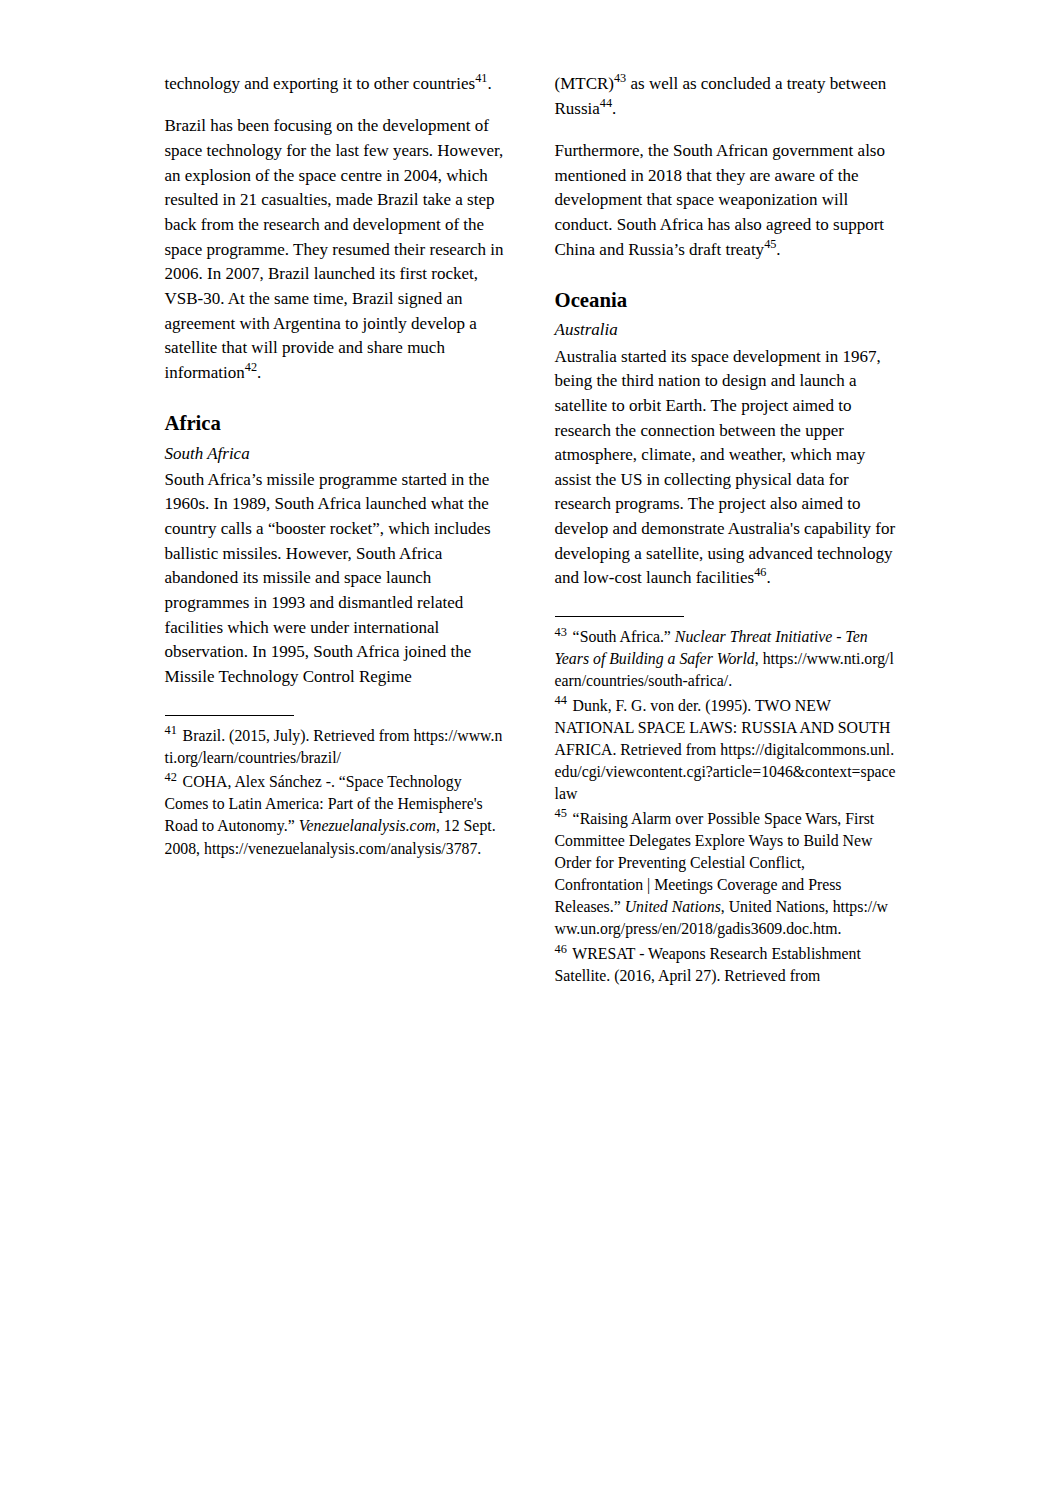technology and exporting it to other countries41.
Brazil has been focusing on the development of space technology for the last few years. However, an explosion of the space centre in 2004, which resulted in 21 casualties, made Brazil take a step back from the research and development of the space programme. They resumed their research in 2006. In 2007, Brazil launched its first rocket, VSB-30. At the same time, Brazil signed an agreement with Argentina to jointly develop a satellite that will provide and share much information42.
Africa
South Africa
South Africa’s missile programme started in the 1960s. In 1989, South Africa launched what the country calls a “booster rocket”, which includes ballistic missiles. However, South Africa abandoned its missile and space launch programmes in 1993 and dismantled related facilities which were under international observation. In 1995, South Africa joined the Missile Technology Control Regime
41 Brazil. (2015, July). Retrieved from https://www.nti.org/learn/countries/brazil/
42 COHA, Alex Sánchez -. “Space Technology Comes to Latin America: Part of the Hemisphere's Road to Autonomy.” Venezuelanalysis.com, 12 Sept. 2008, https://venezuelanalysis.com/analysis/3787.
(MTCR)43 as well as concluded a treaty between Russia44.
Furthermore, the South African government also mentioned in 2018 that they are aware of the development that space weaponization will conduct. South Africa has also agreed to support China and Russia’s draft treaty45.
Oceania
Australia
Australia started its space development in 1967, being the third nation to design and launch a satellite to orbit Earth. The project aimed to research the connection between the upper atmosphere, climate, and weather, which may assist the US in collecting physical data for research programs. The project also aimed to develop and demonstrate Australia's capability for developing a satellite, using advanced technology and low-cost launch facilities46.
43 “South Africa.” Nuclear Threat Initiative - Ten Years of Building a Safer World, https://www.nti.org/learn/countries/south-africa/.
44 Dunk, F. G. von der. (1995). TWO NEW NATIONAL SPACE LAWS: RUSSIA AND SOUTH AFRICA. Retrieved from https://digitalcommons.unl.edu/cgi/viewcontent.cgi?article=1046&context=spacelaw
45 “Raising Alarm over Possible Space Wars, First Committee Delegates Explore Ways to Build New Order for Preventing Celestial Conflict, Confrontation | Meetings Coverage and Press Releases.” United Nations, United Nations, https://www.un.org/press/en/2018/gadis3609.doc.htm.
46 WRESAT - Weapons Research Establishment Satellite. (2016, April 27). Retrieved from